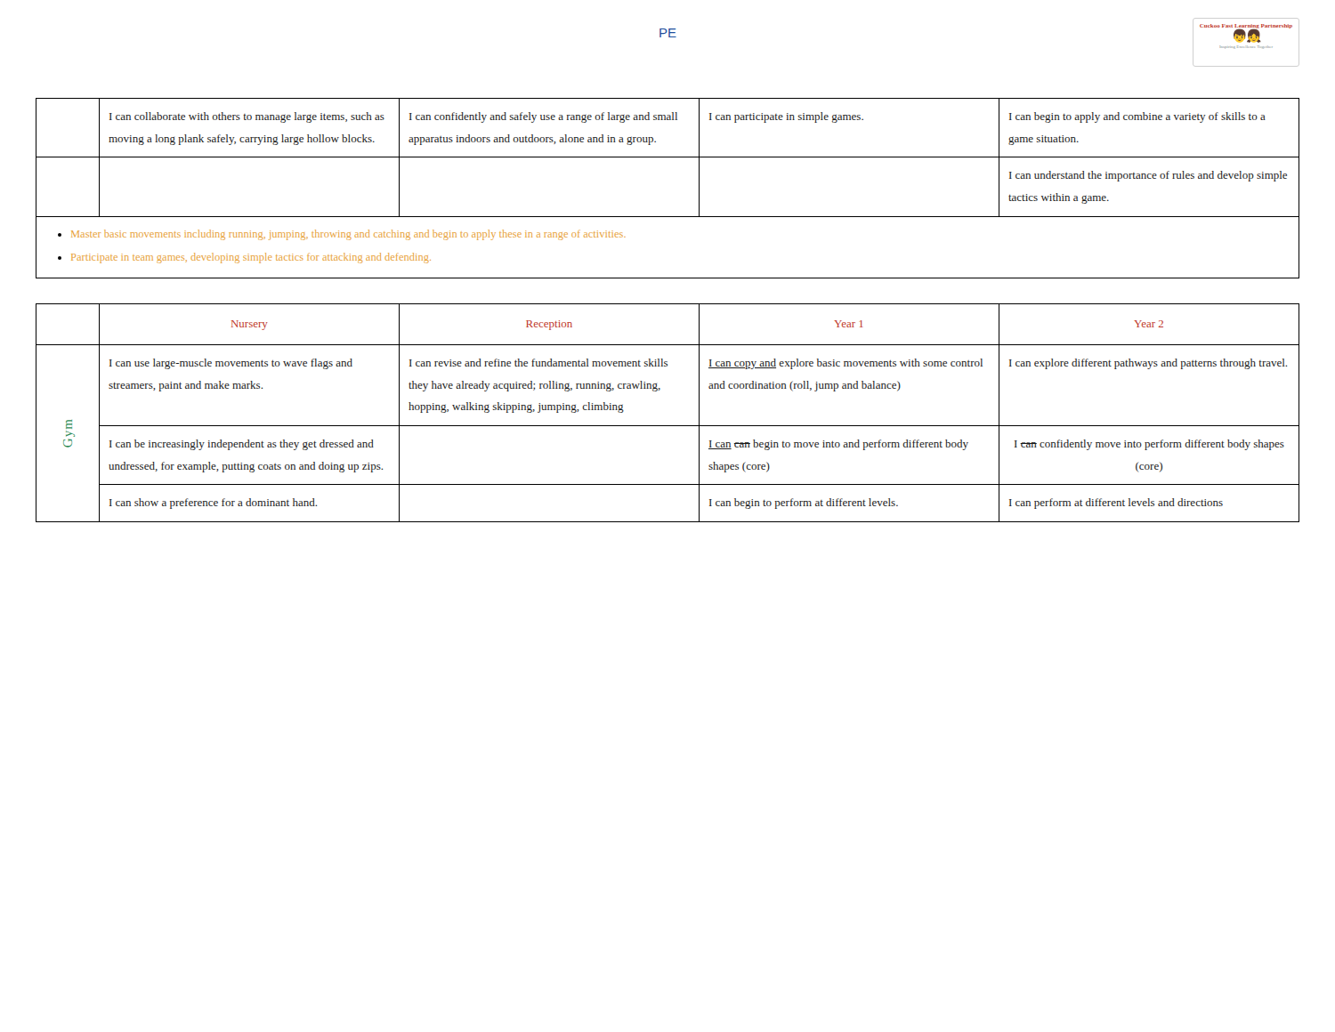PE
Cuckoo Fast Learning Partnership
👦👧
Inspiring Excellence Together
| | I can collaborate with others to manage large items, such as moving a long plank safely, carrying large hollow blocks. | I can confidently and safely use a range of large and small apparatus indoors and outdoors, alone and in a group. | I can participate in simple games. | I can begin to apply and combine a variety of skills to a game situation. |
| | | | | I can understand the importance of rules and develop simple tactics within a game. |
| Master basic movements including running, jumping, throwing and catching and begin to apply these in a range of activities. Participate in team games, developing simple tactics for attacking and defending. |
| | Nursery | Reception | Year 1 | Year 2 |
| --- | --- | --- | --- | --- |
| Gym | I can use large-muscle movements to wave flags and streamers, paint and make marks. | I can revise and refine the fundamental movement skills they have already acquired; rolling, running, crawling, hopping, walking skipping, jumping, climbing | I can copy and explore basic movements with some control and coordination (roll, jump and balance) | I can explore different pathways and patterns through travel. |
| I can be increasingly independent as they get dressed and undressed, for example, putting coats on and doing up zips. | | I can can begin to move into and perform different body shapes (core) | I can confidently move into perform different body shapes (core) |
| I can show a preference for a dominant hand. | | I can begin to perform at different levels. | I can perform at different levels and directions |